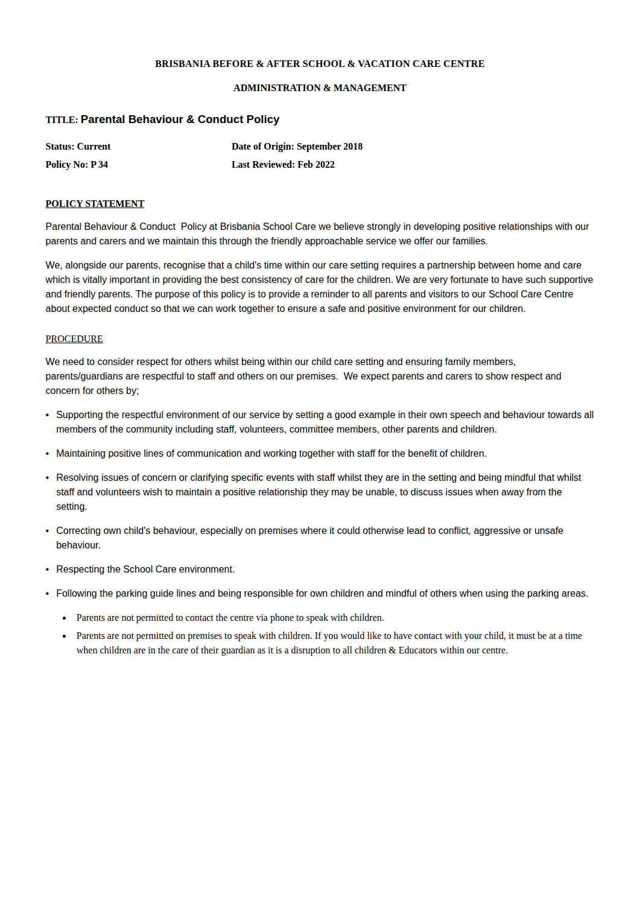BRISBANIA BEFORE & AFTER SCHOOL & VACATION CARE CENTRE
ADMINISTRATION & MANAGEMENT
TITLE: Parental Behaviour & Conduct Policy
| Status: Current | Date of Origin: September 2018 |
| Policy No: P 34 | Last Reviewed: Feb 2022 |
POLICY STATEMENT
Parental Behaviour & Conduct Policy at Brisbania School Care we believe strongly in developing positive relationships with our parents and carers and we maintain this through the friendly approachable service we offer our families.
We, alongside our parents, recognise that a child's time within our care setting requires a partnership between home and care which is vitally important in providing the best consistency of care for the children. We are very fortunate to have such supportive and friendly parents. The purpose of this policy is to provide a reminder to all parents and visitors to our School Care Centre about expected conduct so that we can work together to ensure a safe and positive environment for our children.
PROCEDURE
We need to consider respect for others whilst being within our child care setting and ensuring family members, parents/guardians are respectful to staff and others on our premises. We expect parents and carers to show respect and concern for others by;
Supporting the respectful environment of our service by setting a good example in their own speech and behaviour towards all members of the community including staff, volunteers, committee members, other parents and children.
Maintaining positive lines of communication and working together with staff for the benefit of children.
Resolving issues of concern or clarifying specific events with staff whilst they are in the setting and being mindful that whilst staff and volunteers wish to maintain a positive relationship they may be unable, to discuss issues when away from the setting.
Correcting own child's behaviour, especially on premises where it could otherwise lead to conflict, aggressive or unsafe behaviour.
Respecting the School Care environment.
Following the parking guide lines and being responsible for own children and mindful of others when using the parking areas.
Parents are not permitted to contact the centre via phone to speak with children.
Parents are not permitted on premises to speak with children. If you would like to have contact with your child, it must be at a time when children are in the care of their guardian as it is a disruption to all children & Educators within our centre.